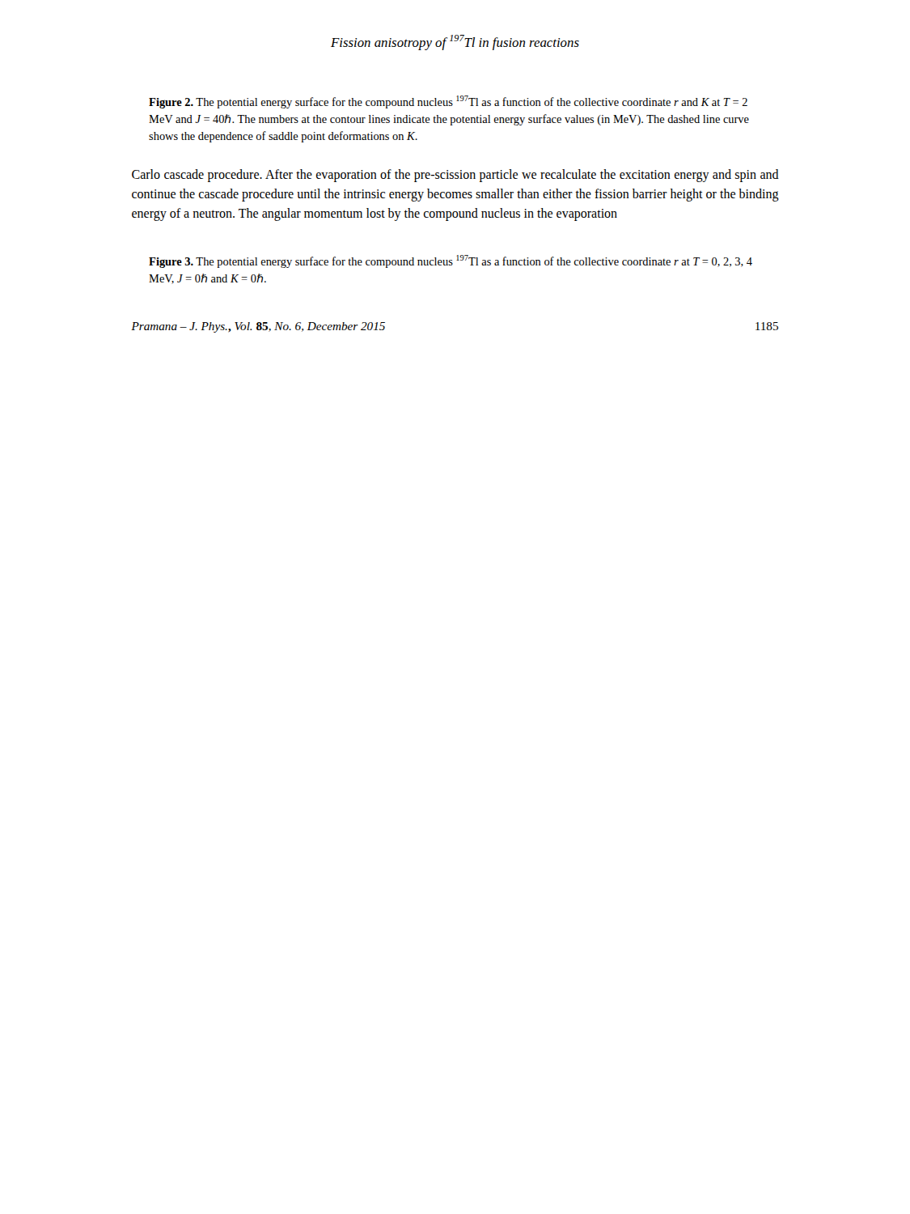Fission anisotropy of 197Tl in fusion reactions
Figure 2. The potential energy surface for the compound nucleus 197Tl as a function of the collective coordinate r and K at T = 2 MeV and J = 40ℏ. The numbers at the contour lines indicate the potential energy surface values (in MeV). The dashed line curve shows the dependence of saddle point deformations on K.
Carlo cascade procedure. After the evaporation of the pre-scission particle we recalculate the excitation energy and spin and continue the cascade procedure until the intrinsic energy becomes smaller than either the fission barrier height or the binding energy of a neutron. The angular momentum lost by the compound nucleus in the evaporation
Figure 3. The potential energy surface for the compound nucleus 197Tl as a function of the collective coordinate r at T = 0, 2, 3, 4 MeV, J = 0ℏ and K = 0ℏ.
Pramana – J. Phys., Vol. 85, No. 6, December 2015 1185